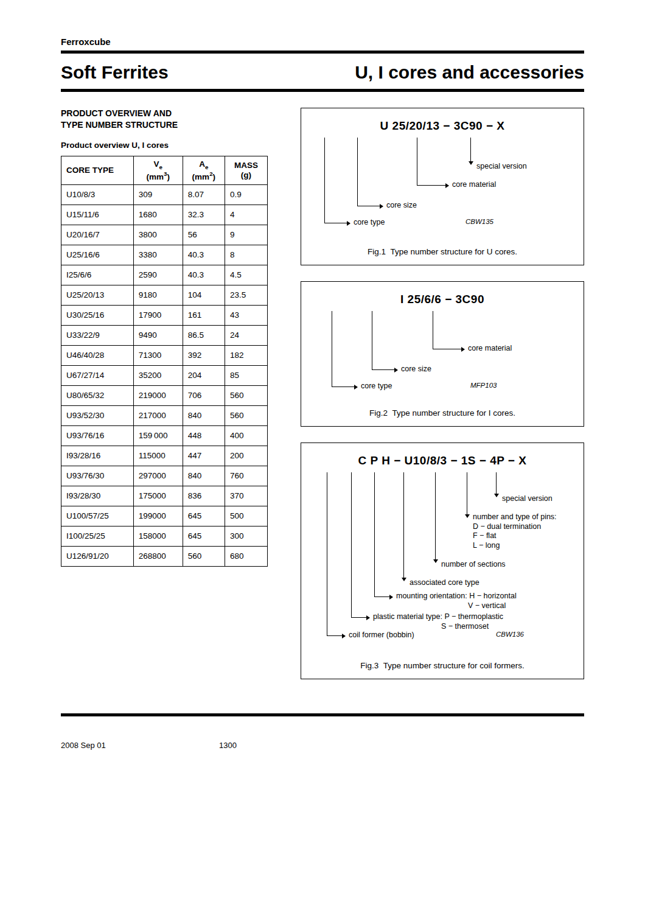Ferroxcube
Soft Ferrites
U, I cores and accessories
PRODUCT OVERVIEW AND
TYPE NUMBER STRUCTURE
Product overview U, I cores
| CORE TYPE | V e (mm 3 ) | A e (mm 2 ) | MASS (g) |
| --- | --- | --- | --- |
| U10/8/3 | 309 | 8.07 | 0.9 |
| U15/11/6 | 1680 | 32.3 | 4 |
| U20/16/7 | 3800 | 56 | 9 |
| U25/16/6 | 3380 | 40.3 | 8 |
| I25/6/6 | 2590 | 40.3 | 4.5 |
| U25/20/13 | 9180 | 104 | 23.5 |
| U30/25/16 | 17900 | 161 | 43 |
| U33/22/9 | 9490 | 86.5 | 24 |
| U46/40/28 | 71300 | 392 | 182 |
| U67/27/14 | 35200 | 204 | 85 |
| U80/65/32 | 219000 | 706 | 560 |
| U93/52/30 | 217000 | 840 | 560 |
| U93/76/16 | 159 000 | 448 | 400 |
| I93/28/16 | 115000 | 447 | 200 |
| U93/76/30 | 297000 | 840 | 760 |
| I93/28/30 | 175000 | 836 | 370 |
| U100/57/25 | 199000 | 645 | 500 |
| I100/25/25 | 158000 | 645 | 300 |
| U126/91/20 | 268800 | 560 | 680 |
U 25/20/13 − 3C90 − X
special version
core material
core size
core type
CBW135
Fig.1 Type number structure for U cores.
I 25/6/6 − 3C90
core material
core size
core type
MFP103
Fig.2 Type number structure for I cores.
C P H − U10/8/3 − 1S − 4P − X
special version
number and type of pins:
D − dual termination
F − flat
L − long
number of sections
associated core type
mounting orientation: H − horizontal
V − vertical
plastic material type: P − thermoplastic
S − thermoset
coil former (bobbin)
CBW136
Fig.3 Type number structure for coil formers.
2008 Sep 01
1300